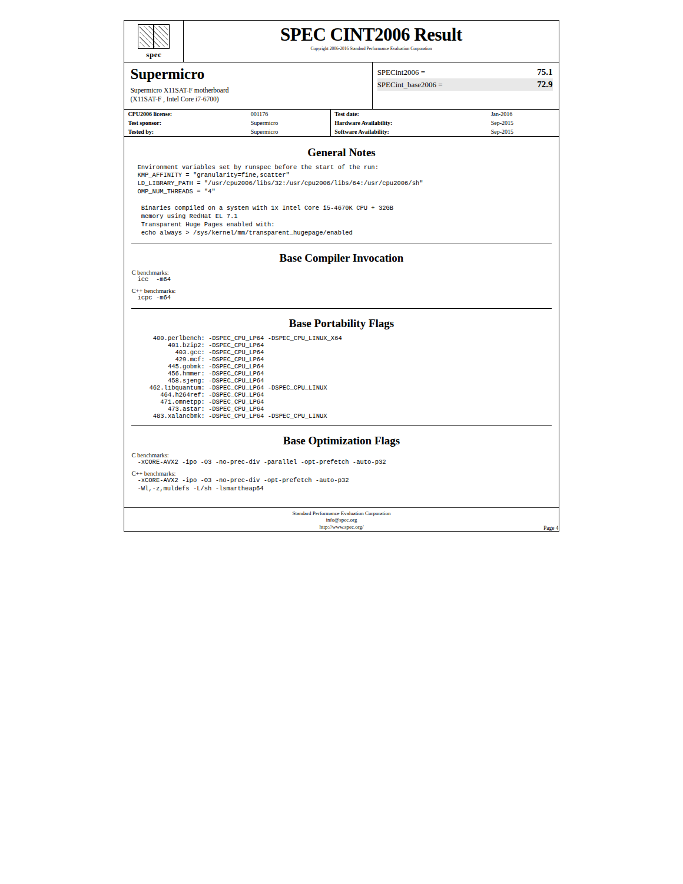spec
SPEC CINT2006 Result
Copyright 2006-2016 Standard Performance Evaluation Corporation
Supermicro
Supermicro X11SAT-F motherboard
(X11SAT-F , Intel Core i7-6700)
| SPECint2006 = | 75.1 |
| SPECint_base2006 = | 72.9 |
| CPU2006 license: | 001176 | Test date: | Jan-2016 |
| Test sponsor: | Supermicro | Hardware Availability: | Sep-2015 |
| Tested by: | Supermicro | Software Availability: | Sep-2015 |
General Notes
Environment variables set by runspec before the start of the run:
KMP_AFFINITY = "granularity=fine,scatter"
LD_LIBRARY_PATH = "/usr/cpu2006/libs/32:/usr/cpu2006/libs/64:/usr/cpu2006/sh"
OMP_NUM_THREADS = "4"

 Binaries compiled on a system with 1x Intel Core i5-4670K CPU + 32GB
 memory using RedHat EL 7.1
 Transparent Huge Pages enabled with:
 echo always > /sys/kernel/mm/transparent_hugepage/enabled
Base Compiler Invocation
C benchmarks:
icc  -m64
C++ benchmarks:
icpc -m64
Base Portability Flags
| 400.perlbench: | -DSPEC_CPU_LP64 -DSPEC_CPU_LINUX_X64 |
| 401.bzip2: | -DSPEC_CPU_LP64 |
| 403.gcc: | -DSPEC_CPU_LP64 |
| 429.mcf: | -DSPEC_CPU_LP64 |
| 445.gobmk: | -DSPEC_CPU_LP64 |
| 456.hmmer: | -DSPEC_CPU_LP64 |
| 458.sjeng: | -DSPEC_CPU_LP64 |
| 462.libquantum: | -DSPEC_CPU_LP64 -DSPEC_CPU_LINUX |
| 464.h264ref: | -DSPEC_CPU_LP64 |
| 471.omnetpp: | -DSPEC_CPU_LP64 |
| 473.astar: | -DSPEC_CPU_LP64 |
| 483.xalancbmk: | -DSPEC_CPU_LP64 -DSPEC_CPU_LINUX |
Base Optimization Flags
C benchmarks:
-xCORE-AVX2 -ipo -O3 -no-prec-div -parallel -opt-prefetch -auto-p32
C++ benchmarks:
-xCORE-AVX2 -ipo -O3 -no-prec-div -opt-prefetch -auto-p32
-Wl,-z,muldefs -L/sh -lsmartheap64
Standard Performance Evaluation Corporation
info@spec.org
http://www.spec.org/
Page 4